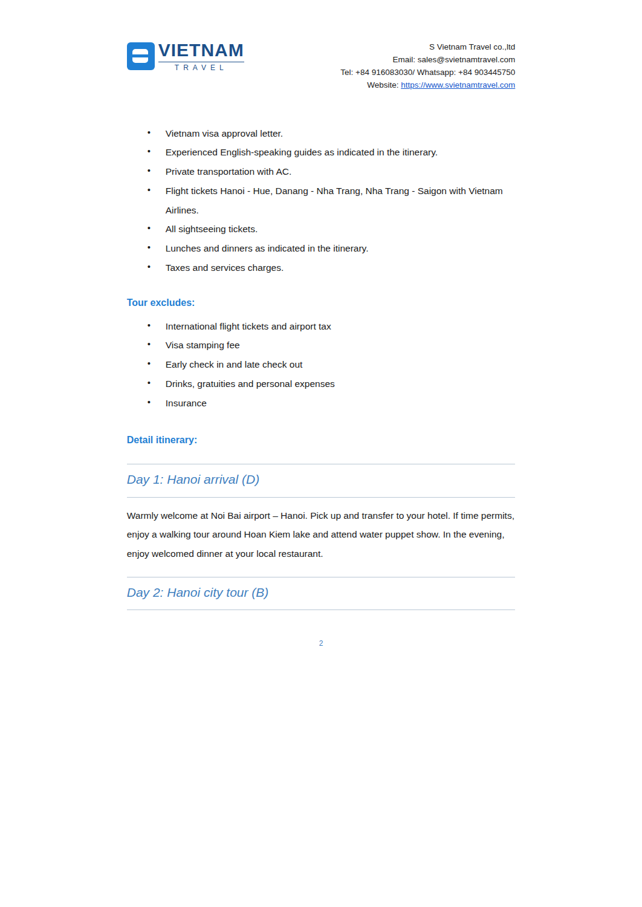VIETNAM
TRAVEL
S Vietnam Travel co.,ltd
Email: sales@svietnamtravel.com
Tel: +84 916083030/ Whatsapp: +84 903445750
Website: https://www.svietnamtravel.com
Vietnam visa approval letter.
Experienced English-speaking guides as indicated in the itinerary.
Private transportation with AC.
Flight tickets Hanoi - Hue, Danang - Nha Trang, Nha Trang - Saigon with Vietnam Airlines.
All sightseeing tickets.
Lunches and dinners as indicated in the itinerary.
Taxes and services charges.
Tour excludes:
International flight tickets and airport tax
Visa stamping fee
Early check in and late check out
Drinks, gratuities and personal expenses
Insurance
Detail itinerary:
Day 1: Hanoi arrival (D)
Warmly welcome at Noi Bai airport – Hanoi. Pick up and transfer to your hotel. If time permits, enjoy a walking tour around Hoan Kiem lake and attend water puppet show. In the evening, enjoy welcomed dinner at your local restaurant.
Day 2: Hanoi city tour (B)
2